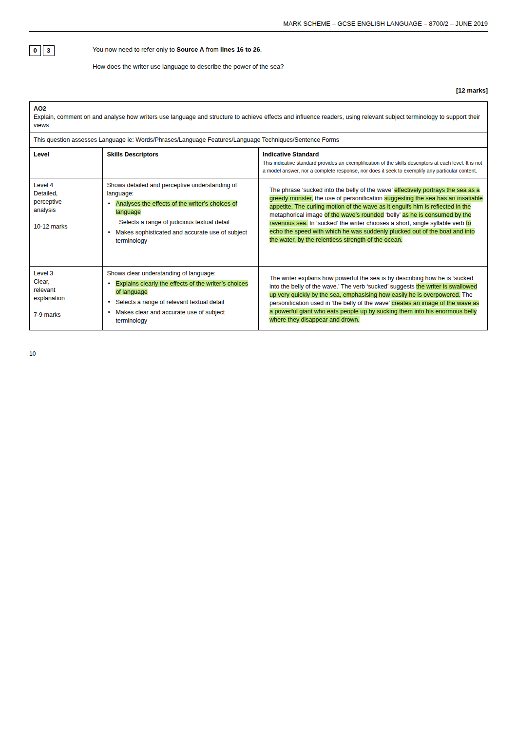MARK SCHEME – GCSE ENGLISH LANGUAGE – 8700/2 – JUNE 2019
0 3
You now need to refer only to Source A from lines 16 to 26.
How does the writer use language to describe the power of the sea?
[12 marks]
| AO2 Explain, comment on and analyse how writers use language and structure to achieve effects and influence readers, using relevant subject terminology to support their views |
| This question assesses Language ie: Words/Phrases/Language Features/Language Techniques/Sentence Forms |
| Level | Skills Descriptors | Indicative Standard This indicative standard provides an exemplification of the skills descriptors at each level. It is not a model answer, nor a complete response, nor does it seek to exemplify any particular content. |
| Level 4 Detailed, perceptive analysis 10-12 marks | Shows detailed and perceptive understanding of language: Analyses the effects of the writer’s choices of language Selects a range of judicious textual detail Makes sophisticated and accurate use of subject terminology | The phrase ‘sucked into the belly of the wave’ effectively portrays the sea as a greedy monster, the use of personification suggesting the sea has an insatiable appetite. The curling motion of the wave as it engulfs him is reflected in the metaphorical image of the wave’s rounded ‘belly’ as he is consumed by the ravenous sea. In ‘sucked’ the writer chooses a short, single syllable verb to echo the speed with which he was suddenly plucked out of the boat and into the water, by the relentless strength of the ocean. |
| Level 3 Clear, relevant explanation 7-9 marks | Shows clear understanding of language: Explains clearly the effects of the writer’s choices of language Selects a range of relevant textual detail Makes clear and accurate use of subject terminology | The writer explains how powerful the sea is by describing how he is ‘sucked into the belly of the wave.’ The verb ‘sucked’ suggests the writer is swallowed up very quickly by the sea, emphasising how easily he is overpowered. The personification used in ‘the belly of the wave’ creates an image of the wave as a powerful giant who eats people up by sucking them into his enormous belly where they disappear and drown. |
10